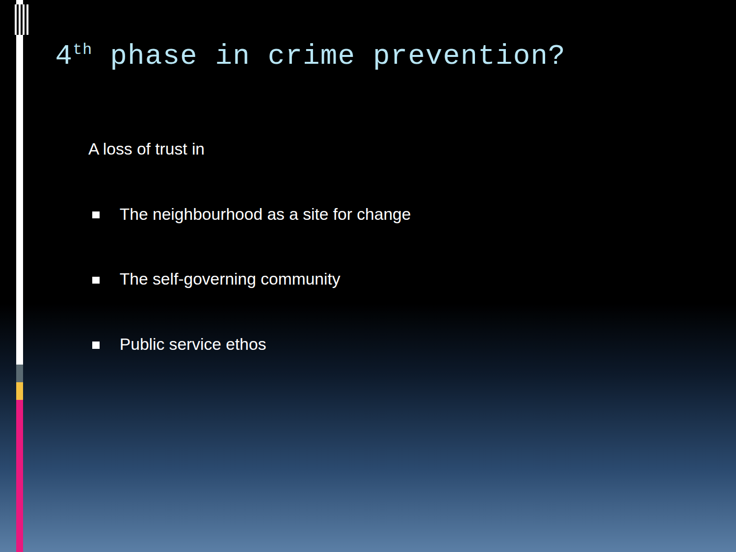4th phase in crime prevention?
A loss of trust in
The neighbourhood as a site for change
The self-governing community
Public service ethos